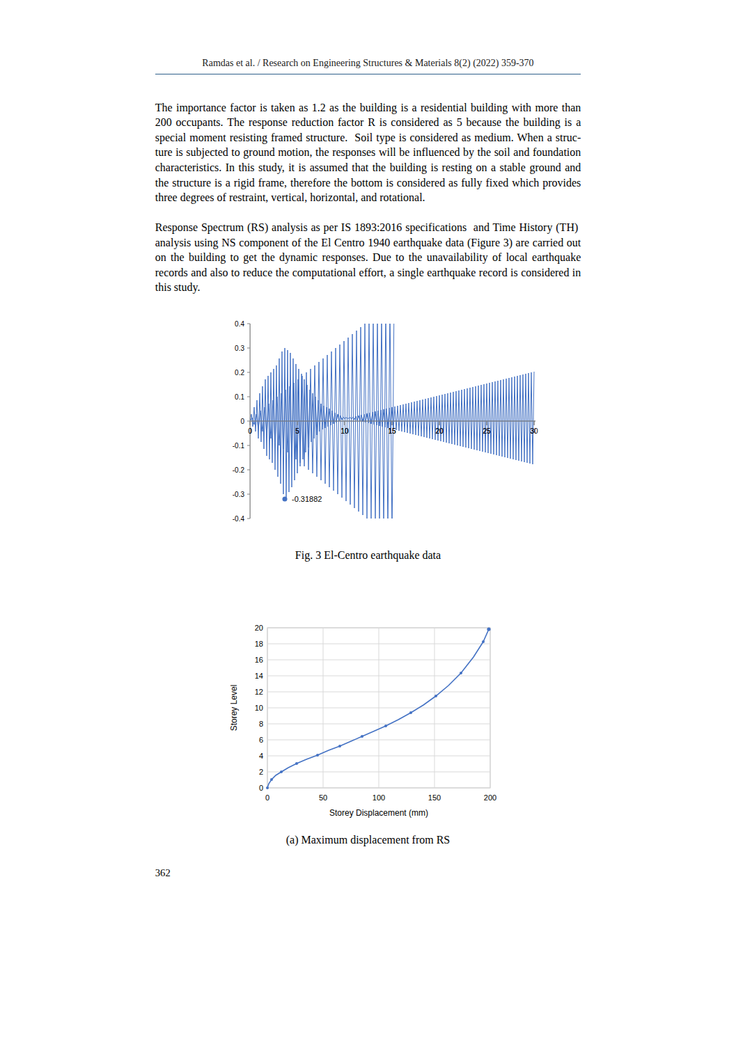Ramdas et al. / Research on Engineering Structures & Materials 8(2) (2022) 359-370
The importance factor is taken as 1.2 as the building is a residential building with more than 200 occupants. The response reduction factor R is considered as 5 because the building is a special moment resisting framed structure. Soil type is considered as medium. When a structure is subjected to ground motion, the responses will be influenced by the soil and foundation characteristics. In this study, it is assumed that the building is resting on a stable ground and the structure is a rigid frame, therefore the bottom is considered as fully fixed which provides three degrees of restraint, vertical, horizontal, and rotational.
Response Spectrum (RS) analysis as per IS 1893:2016 specifications and Time History (TH) analysis using NS component of the El Centro 1940 earthquake data (Figure 3) are carried out on the building to get the dynamic responses. Due to the unavailability of local earthquake records and also to reduce the computational effort, a single earthquake record is considered in this study.
0.4 0.3 0.2 0.1 0 -0.1 -0.2 -0.3 -0.4 0 5 10 15 20 25 30 Acceleration,g(m/s 2 ) Time(s) 0.4 0.3 0.2 0.1 0 -0.1 -0.2 -0.3 -0.4 0 5 10 15 20 25 30 -0.31882
Fig. 3 El-Centro earthquake data
20 18 16 14 12 10 8 6 4 2 0 0 50 100 150 200 Storey Level Storey Displacement (mm)
(a) Maximum displacement from RS
362